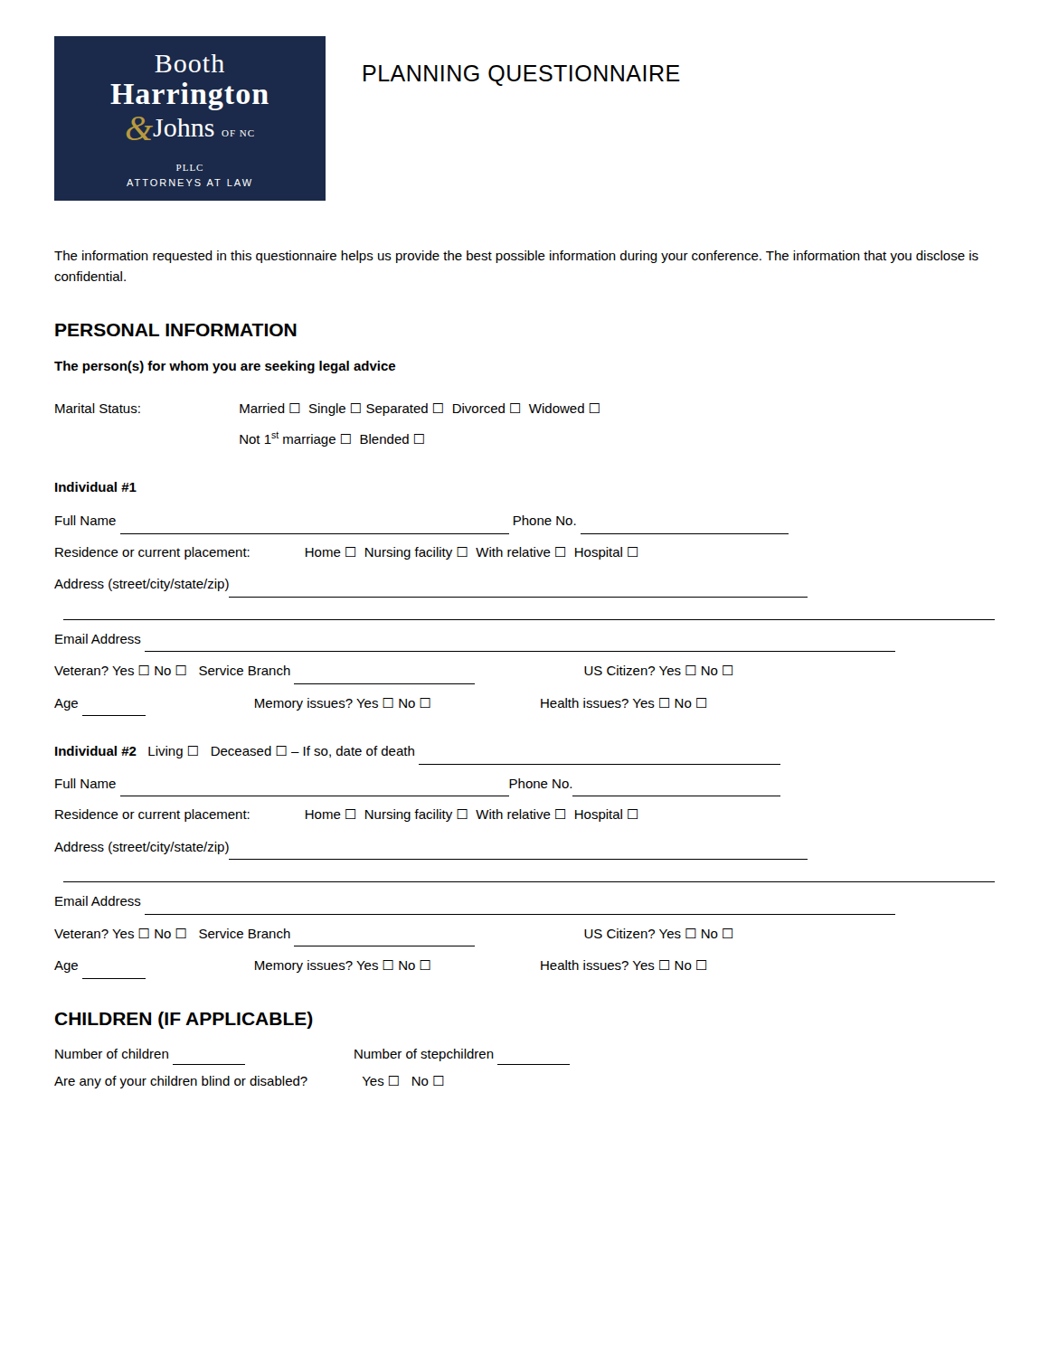Booth
Harrington
&Johns OF NC
PLLC
ATTORNEYS AT LAW
PLANNING QUESTIONNAIRE
The information requested in this questionnaire helps us provide the best possible information during your conference. The information that you disclose is confidential.
PERSONAL INFORMATION
The person(s) for whom you are seeking legal advice
Marital Status: Married ☐ Single ☐ Separated ☐ Divorced ☐ Widowed ☐
Not 1st marriage ☐ Blended ☐
Individual #1
Full Name Phone No.
Residence or current placement: Home ☐ Nursing facility ☐ With relative ☐ Hospital ☐
Address (street/city/state/zip)
Email Address
Veteran? Yes ☐ No ☐ Service Branch US Citizen? Yes ☐ No ☐
Age Memory issues? Yes ☐ No ☐ Health issues? Yes ☐ No ☐
Individual #2 Living ☐ Deceased ☐ – If so, date of death
Full Name Phone No.
Residence or current placement: Home ☐ Nursing facility ☐ With relative ☐ Hospital ☐
Address (street/city/state/zip)
Email Address
Veteran? Yes ☐ No ☐ Service Branch US Citizen? Yes ☐ No ☐
Age Memory issues? Yes ☐ No ☐ Health issues? Yes ☐ No ☐
CHILDREN (IF APPLICABLE)
Number of children Number of stepchildren
Are any of your children blind or disabled? Yes ☐ No ☐